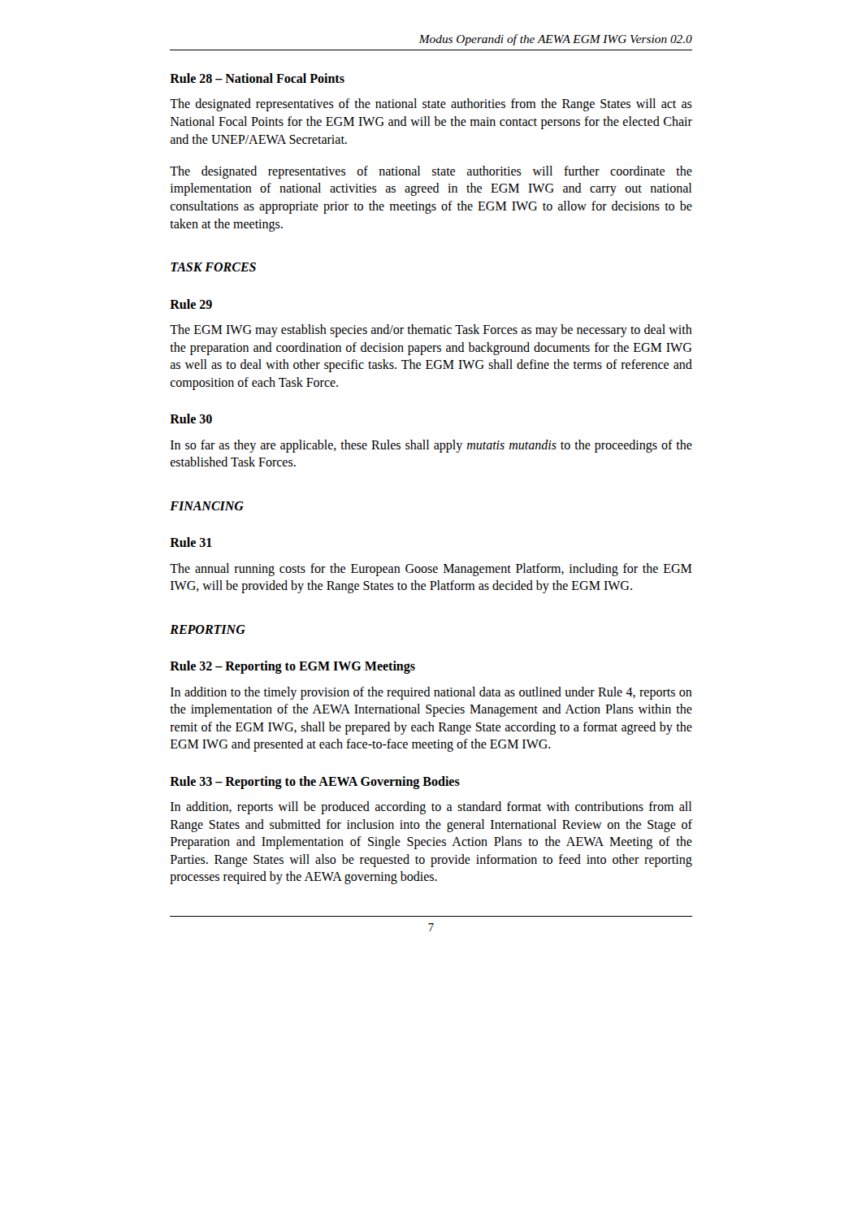Modus Operandi of the AEWA EGM IWG Version 02.0
Rule 28 – National Focal Points
The designated representatives of the national state authorities from the Range States will act as National Focal Points for the EGM IWG and will be the main contact persons for the elected Chair and the UNEP/AEWA Secretariat.
The designated representatives of national state authorities will further coordinate the implementation of national activities as agreed in the EGM IWG and carry out national consultations as appropriate prior to the meetings of the EGM IWG to allow for decisions to be taken at the meetings.
TASK FORCES
Rule 29
The EGM IWG may establish species and/or thematic Task Forces as may be necessary to deal with the preparation and coordination of decision papers and background documents for the EGM IWG as well as to deal with other specific tasks. The EGM IWG shall define the terms of reference and composition of each Task Force.
Rule 30
In so far as they are applicable, these Rules shall apply mutatis mutandis to the proceedings of the established Task Forces.
FINANCING
Rule 31
The annual running costs for the European Goose Management Platform, including for the EGM IWG, will be provided by the Range States to the Platform as decided by the EGM IWG.
REPORTING
Rule 32 – Reporting to EGM IWG Meetings
In addition to the timely provision of the required national data as outlined under Rule 4, reports on the implementation of the AEWA International Species Management and Action Plans within the remit of the EGM IWG, shall be prepared by each Range State according to a format agreed by the EGM IWG and presented at each face-to-face meeting of the EGM IWG.
Rule 33 – Reporting to the AEWA Governing Bodies
In addition, reports will be produced according to a standard format with contributions from all Range States and submitted for inclusion into the general International Review on the Stage of Preparation and Implementation of Single Species Action Plans to the AEWA Meeting of the Parties. Range States will also be requested to provide information to feed into other reporting processes required by the AEWA governing bodies.
7